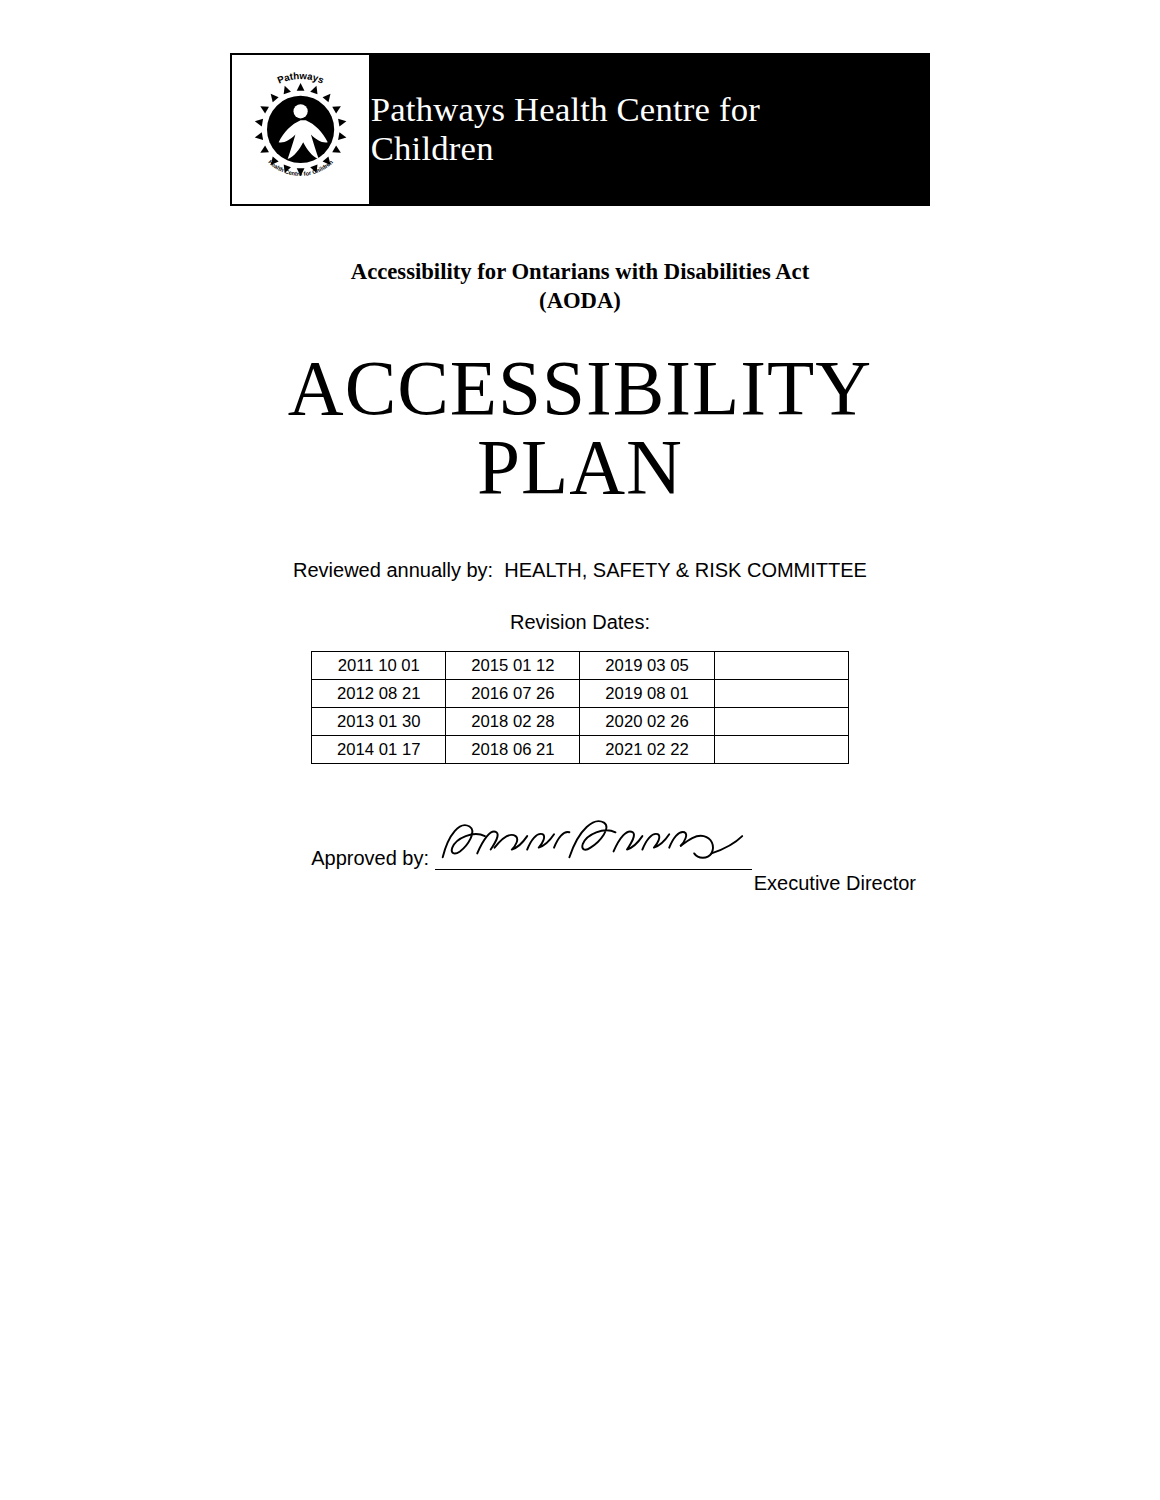Pathways Health Centre for Children
Pathways Health Centre for Children
Accessibility for Ontarians with Disabilities Act
(AODA)
ACCESSIBILITY
PLAN
Reviewed annually by: HEALTH, SAFETY & RISK COMMITTEE
Revision Dates:
| 2011 10 01 | 2015 01 12 | 2019 03 05 | |
| 2012 08 21 | 2016 07 26 | 2019 08 01 | |
| 2013 01 30 | 2018 02 28 | 2020 02 26 | |
| 2014 01 17 | 2018 06 21 | 2021 02 22 | |
Approved by:
Executive Director